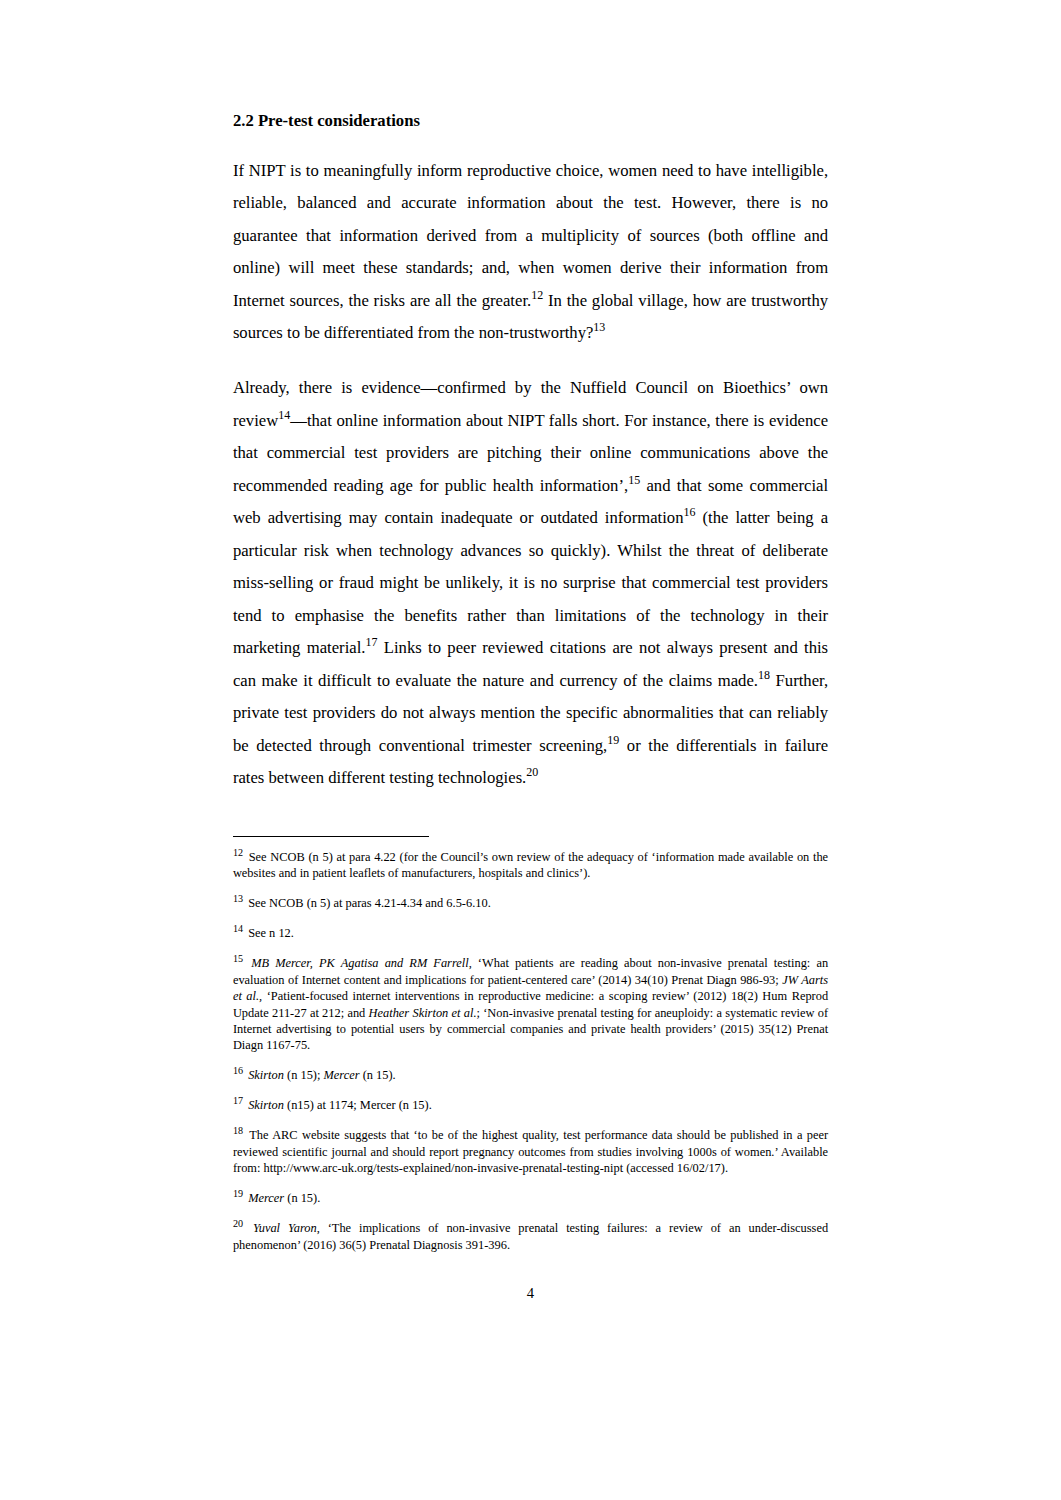2.2 Pre-test considerations
If NIPT is to meaningfully inform reproductive choice, women need to have intelligible, reliable, balanced and accurate information about the test. However, there is no guarantee that information derived from a multiplicity of sources (both offline and online) will meet these standards; and, when women derive their information from Internet sources, the risks are all the greater.12 In the global village, how are trustworthy sources to be differentiated from the non-trustworthy?13
Already, there is evidence—confirmed by the Nuffield Council on Bioethics’ own review14—that online information about NIPT falls short. For instance, there is evidence that commercial test providers are pitching their online communications above the recommended reading age for public health information’,15 and that some commercial web advertising may contain inadequate or outdated information16 (the latter being a particular risk when technology advances so quickly). Whilst the threat of deliberate miss-selling or fraud might be unlikely, it is no surprise that commercial test providers tend to emphasise the benefits rather than limitations of the technology in their marketing material.17 Links to peer reviewed citations are not always present and this can make it difficult to evaluate the nature and currency of the claims made.18 Further, private test providers do not always mention the specific abnormalities that can reliably be detected through conventional trimester screening,19 or the differentials in failure rates between different testing technologies.20
12 See NCOB (n 5) at para 4.22 (for the Council’s own review of the adequacy of ‘information made available on the websites and in patient leaflets of manufacturers, hospitals and clinics’).
13 See NCOB (n 5) at paras 4.21-4.34 and 6.5-6.10.
14 See n 12.
15 MB Mercer, PK Agatisa and RM Farrell, ‘What patients are reading about non-invasive prenatal testing: an evaluation of Internet content and implications for patient-centered care’ (2014) 34(10) Prenat Diagn 986-93; JW Aarts et al., ‘Patient-focused internet interventions in reproductive medicine: a scoping review’ (2012) 18(2) Hum Reprod Update 211-27 at 212; and Heather Skirton et al.; ‘Non-invasive prenatal testing for aneuploidy: a systematic review of Internet advertising to potential users by commercial companies and private health providers’ (2015) 35(12) Prenat Diagn 1167-75.
16 Skirton (n 15); Mercer (n 15).
17 Skirton (n15) at 1174; Mercer (n 15).
18 The ARC website suggests that ‘to be of the highest quality, test performance data should be published in a peer reviewed scientific journal and should report pregnancy outcomes from studies involving 1000s of women.’ Available from: http://www.arc-uk.org/tests-explained/non-invasive-prenatal-testing-nipt (accessed 16/02/17).
19 Mercer (n 15).
20 Yuval Yaron, ‘The implications of non-invasive prenatal testing failures: a review of an under-discussed phenomenon’ (2016) 36(5) Prenatal Diagnosis 391-396.
4